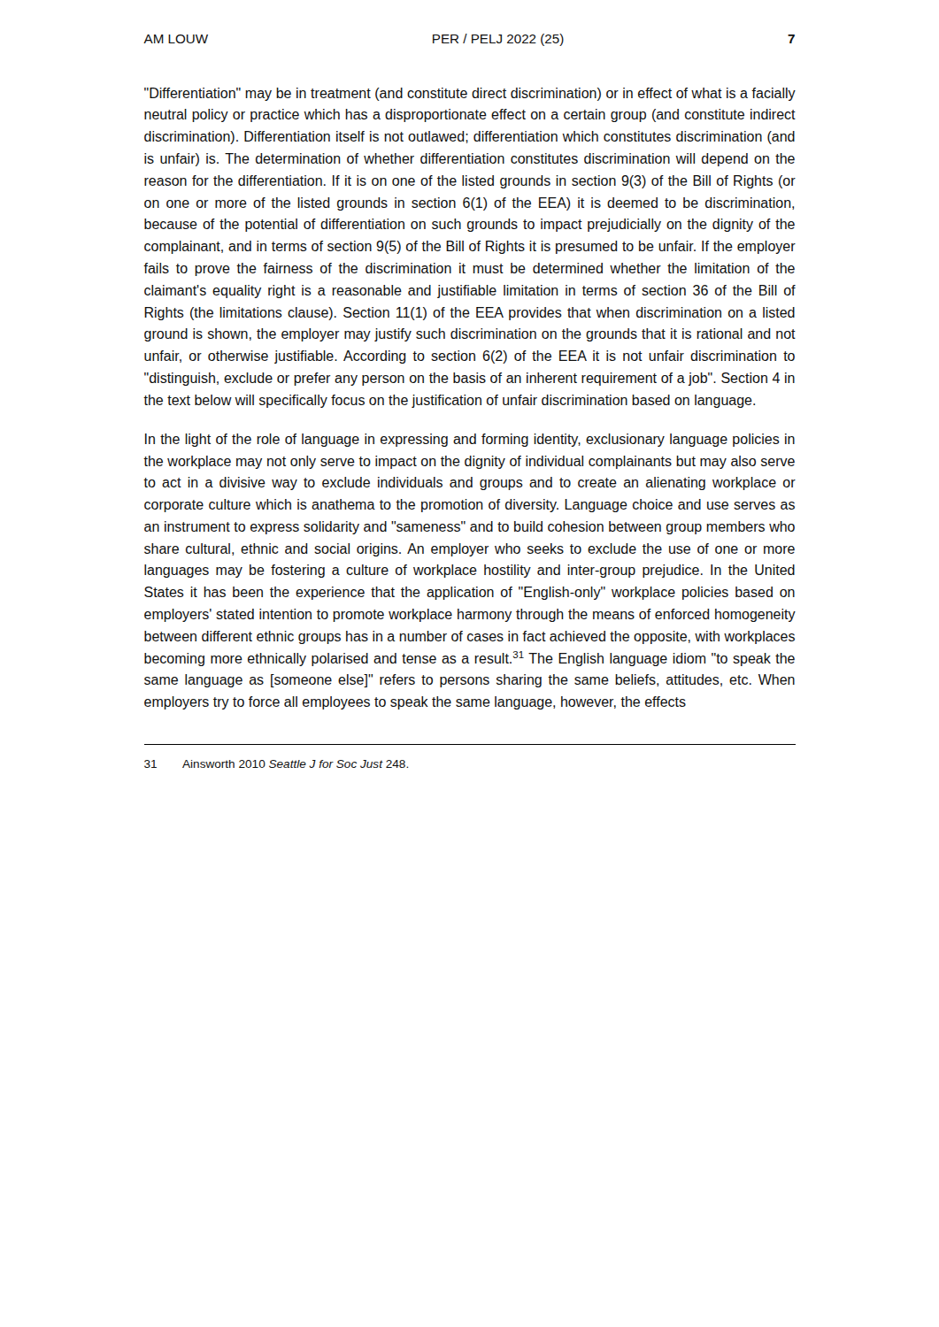AM LOUW PER / PELJ 2022 (25) 7
"Differentiation" may be in treatment (and constitute direct discrimination) or in effect of what is a facially neutral policy or practice which has a disproportionate effect on a certain group (and constitute indirect discrimination). Differentiation itself is not outlawed; differentiation which constitutes discrimination (and is unfair) is. The determination of whether differentiation constitutes discrimination will depend on the reason for the differentiation. If it is on one of the listed grounds in section 9(3) of the Bill of Rights (or on one or more of the listed grounds in section 6(1) of the EEA) it is deemed to be discrimination, because of the potential of differentiation on such grounds to impact prejudicially on the dignity of the complainant, and in terms of section 9(5) of the Bill of Rights it is presumed to be unfair. If the employer fails to prove the fairness of the discrimination it must be determined whether the limitation of the claimant's equality right is a reasonable and justifiable limitation in terms of section 36 of the Bill of Rights (the limitations clause). Section 11(1) of the EEA provides that when discrimination on a listed ground is shown, the employer may justify such discrimination on the grounds that it is rational and not unfair, or otherwise justifiable. According to section 6(2) of the EEA it is not unfair discrimination to "distinguish, exclude or prefer any person on the basis of an inherent requirement of a job". Section 4 in the text below will specifically focus on the justification of unfair discrimination based on language.
In the light of the role of language in expressing and forming identity, exclusionary language policies in the workplace may not only serve to impact on the dignity of individual complainants but may also serve to act in a divisive way to exclude individuals and groups and to create an alienating workplace or corporate culture which is anathema to the promotion of diversity. Language choice and use serves as an instrument to express solidarity and "sameness" and to build cohesion between group members who share cultural, ethnic and social origins. An employer who seeks to exclude the use of one or more languages may be fostering a culture of workplace hostility and inter-group prejudice. In the United States it has been the experience that the application of "English-only" workplace policies based on employers' stated intention to promote workplace harmony through the means of enforced homogeneity between different ethnic groups has in a number of cases in fact achieved the opposite, with workplaces becoming more ethnically polarised and tense as a result.31 The English language idiom "to speak the same language as [someone else]" refers to persons sharing the same beliefs, attitudes, etc. When employers try to force all employees to speak the same language, however, the effects
31 Ainsworth 2010 Seattle J for Soc Just 248.